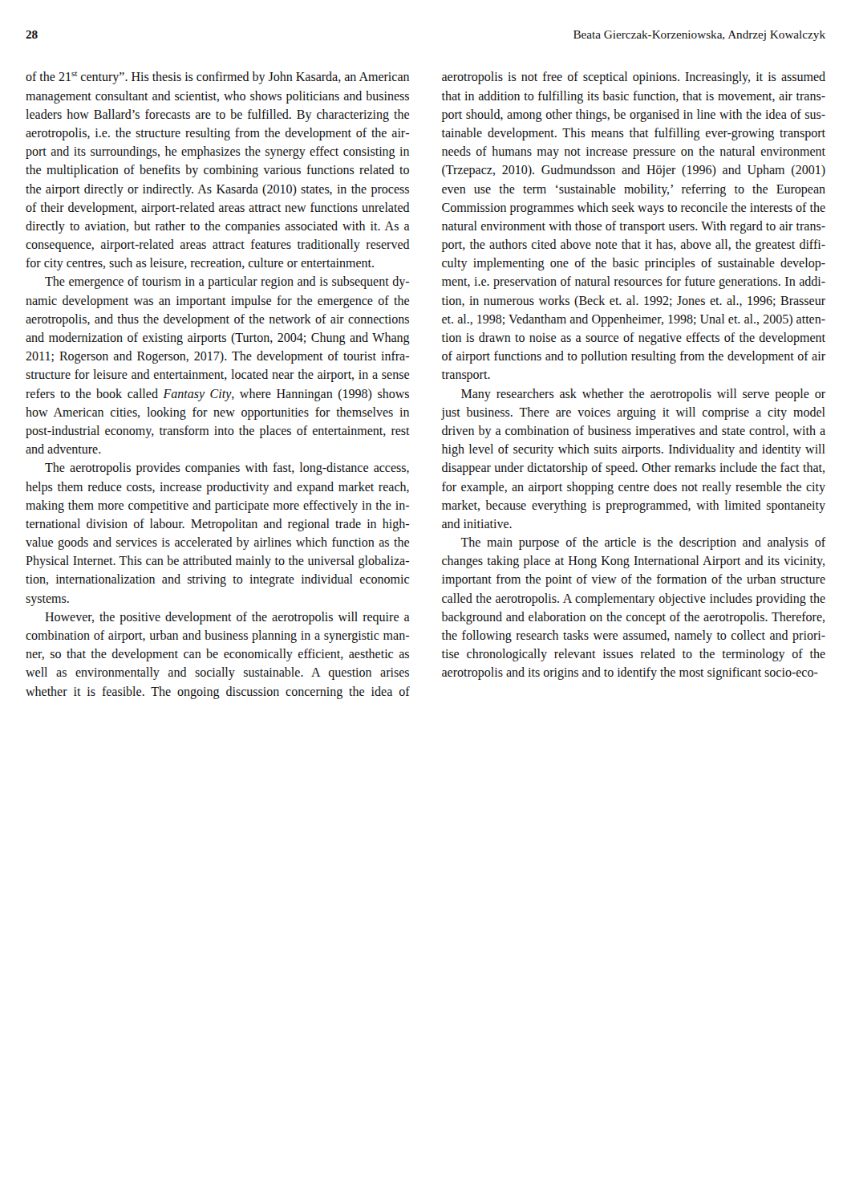28 Beata Gierczak-Korzeniowska, Andrzej Kowalczyk
of the 21st century”. His thesis is confirmed by John Kasarda, an American management consultant and scientist, who shows politicians and business leaders how Ballard’s forecasts are to be fulfilled. By characterizing the aerotropolis, i.e. the structure resulting from the development of the airport and its surroundings, he emphasizes the synergy effect consisting in the multiplication of benefits by combining various functions related to the airport directly or indirectly. As Kasarda (2010) states, in the process of their development, airport-related areas attract new functions unrelated directly to aviation, but rather to the companies associated with it. As a consequence, airport-related areas attract features traditionally reserved for city centres, such as leisure, recreation, culture or entertainment.
The emergence of tourism in a particular region and is subsequent dynamic development was an important impulse for the emergence of the aerotropolis, and thus the development of the network of air connections and modernization of existing airports (Turton, 2004; Chung and Whang 2011; Rogerson and Rogerson, 2017). The development of tourist infrastructure for leisure and entertainment, located near the airport, in a sense refers to the book called Fantasy City, where Hanningan (1998) shows how American cities, looking for new opportunities for themselves in post-industrial economy, transform into the places of entertainment, rest and adventure.
The aerotropolis provides companies with fast, long-distance access, helps them reduce costs, increase productivity and expand market reach, making them more competitive and participate more effectively in the international division of labour. Metropolitan and regional trade in high-value goods and services is accelerated by airlines which function as the Physical Internet. This can be attributed mainly to the universal globalization, internationalization and striving to integrate individual economic systems.
However, the positive development of the aerotropolis will require a combination of airport, urban and business planning in a synergistic manner, so that the development can be economically efficient, aesthetic as well as environmentally and socially sustainable. A question arises whether it is feasible. The ongoing discussion concerning the idea of aerotropolis is not free of sceptical opinions. Increasingly, it is assumed that in addition to fulfilling its basic function, that is movement, air transport should, among other things, be organised in line with the idea of sustainable development. This means that fulfilling ever-growing transport needs of humans may not increase pressure on the natural environment (Trzepacz, 2010). Gudmundsson and Höjer (1996) and Upham (2001) even use the term ‘sustainable mobility,’ referring to the European Commission programmes which seek ways to reconcile the interests of the natural environment with those of transport users. With regard to air transport, the authors cited above note that it has, above all, the greatest difficulty implementing one of the basic principles of sustainable development, i.e. preservation of natural resources for future generations. In addition, in numerous works (Beck et. al. 1992; Jones et. al., 1996; Brasseur et. al., 1998; Vedantham and Oppenheimer, 1998; Unal et. al., 2005) attention is drawn to noise as a source of negative effects of the development of airport functions and to pollution resulting from the development of air transport.
Many researchers ask whether the aerotropolis will serve people or just business. There are voices arguing it will comprise a city model driven by a combination of business imperatives and state control, with a high level of security which suits airports. Individuality and identity will disappear under dictatorship of speed. Other remarks include the fact that, for example, an airport shopping centre does not really resemble the city market, because everything is preprogrammed, with limited spontaneity and initiative.
The main purpose of the article is the description and analysis of changes taking place at Hong Kong International Airport and its vicinity, important from the point of view of the formation of the urban structure called the aerotropolis. A complementary objective includes providing the background and elaboration on the concept of the aerotropolis. Therefore, the following research tasks were assumed, namely to collect and prioritise chronologically relevant issues related to the terminology of the aerotropolis and its origins and to identify the most significant socio-eco-